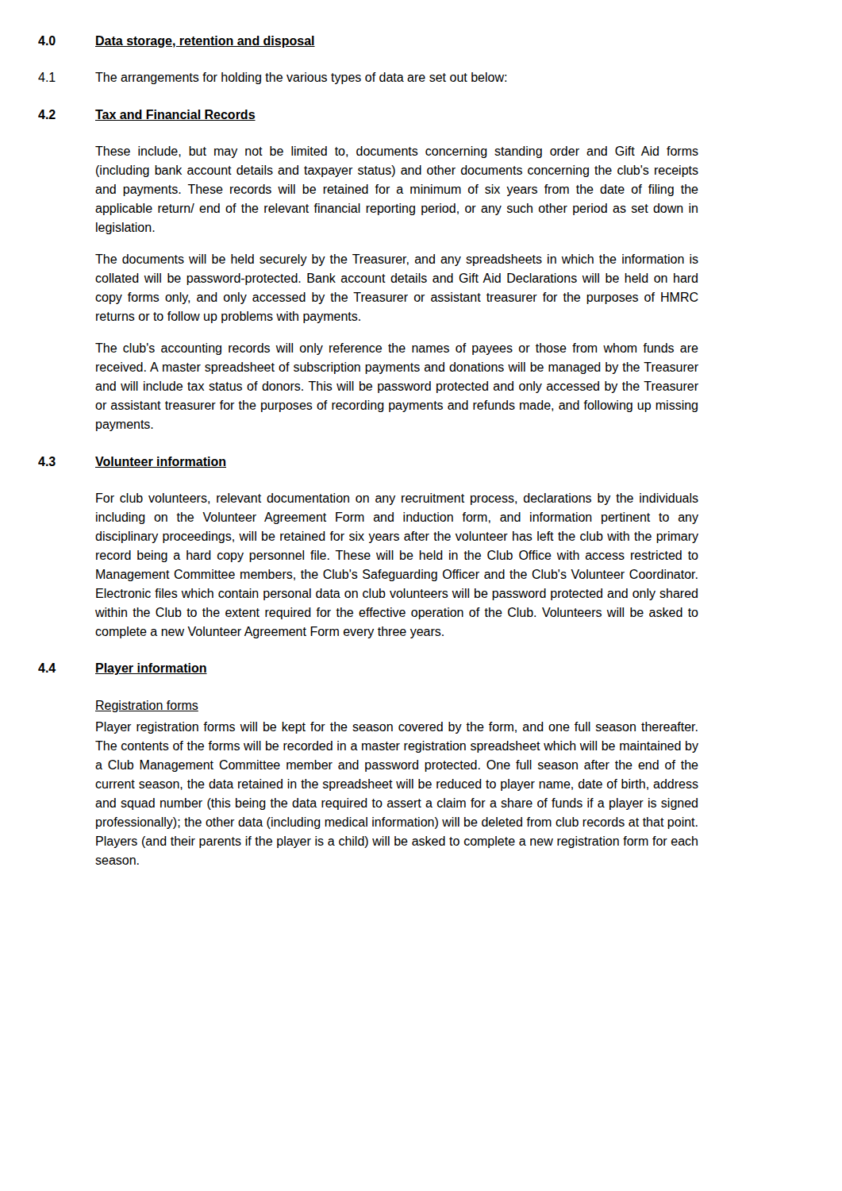4.0
Data storage, retention and disposal
4.1
The arrangements for holding the various types of data are set out below:
4.2
Tax and Financial Records
These include, but may not be limited to, documents concerning standing order and Gift Aid forms (including bank account details and taxpayer status) and other documents concerning the club's receipts and payments. These records will be retained for a minimum of six years from the date of filing the applicable return/ end of the relevant financial reporting period, or any such other period as set down in legislation.
The documents will be held securely by the Treasurer, and any spreadsheets in which the information is collated will be password-protected. Bank account details and Gift Aid Declarations will be held on hard copy forms only, and only accessed by the Treasurer or assistant treasurer for the purposes of HMRC returns or to follow up problems with payments.
The club's accounting records will only reference the names of payees or those from whom funds are received. A master spreadsheet of subscription payments and donations will be managed by the Treasurer and will include tax status of donors. This will be password protected and only accessed by the Treasurer or assistant treasurer for the purposes of recording payments and refunds made, and following up missing payments.
4.3
Volunteer information
For club volunteers, relevant documentation on any recruitment process, declarations by the individuals including on the Volunteer Agreement Form and induction form, and information pertinent to any disciplinary proceedings, will be retained for six years after the volunteer has left the club with the primary record being a hard copy personnel file. These will be held in the Club Office with access restricted to Management Committee members, the Club's Safeguarding Officer and the Club's Volunteer Coordinator. Electronic files which contain personal data on club volunteers will be password protected and only shared within the Club to the extent required for the effective operation of the Club. Volunteers will be asked to complete a new Volunteer Agreement Form every three years.
4.4
Player information
Registration forms
Player registration forms will be kept for the season covered by the form, and one full season thereafter. The contents of the forms will be recorded in a master registration spreadsheet which will be maintained by a Club Management Committee member and password protected. One full season after the end of the current season, the data retained in the spreadsheet will be reduced to player name, date of birth, address and squad number (this being the data required to assert a claim for a share of funds if a player is signed professionally); the other data (including medical information) will be deleted from club records at that point. Players (and their parents if the player is a child) will be asked to complete a new registration form for each season.